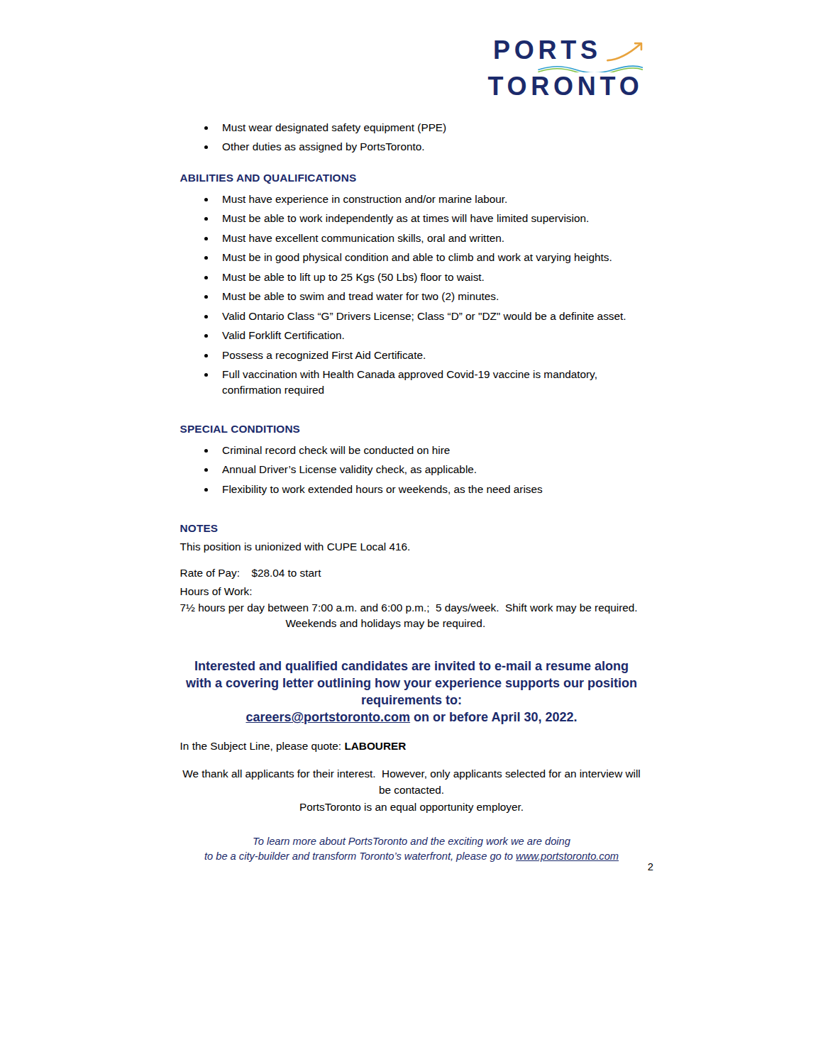PORTS TORONTO
Must wear designated safety equipment (PPE)
Other duties as assigned by PortsToronto.
ABILITIES AND QUALIFICATIONS
Must have experience in construction and/or marine labour.
Must be able to work independently as at times will have limited supervision.
Must have excellent communication skills, oral and written.
Must be in good physical condition and able to climb and work at varying heights.
Must be able to lift up to 25 Kgs (50 Lbs) floor to waist.
Must be able to swim and tread water for two (2) minutes.
Valid Ontario Class “G” Drivers License; Class “D” or "DZ" would be a definite asset.
Valid Forklift Certification.
Possess a recognized First Aid Certificate.
Full vaccination with Health Canada approved Covid-19 vaccine is mandatory, confirmation required
SPECIAL CONDITIONS
Criminal record check will be conducted on hire
Annual Driver’s License validity check, as applicable.
Flexibility to work extended hours or weekends, as the need arises
NOTES
This position is unionized with CUPE Local 416.
Rate of Pay:$28.04 to start
Hours of Work: 7½ hours per day between 7:00 a.m. and 6:00 p.m.; 5 days/week. Shift work may be required. Weekends and holidays may be required.
Interested and qualified candidates are invited to e-mail a resume along with a covering letter outlining how your experience supports our position requirements to:
careers@portstoronto.com on or before April 30, 2022.
In the Subject Line, please quote: LABOURER
We thank all applicants for their interest. However, only applicants selected for an interview will be contacted.
PortsToronto is an equal opportunity employer.
To learn more about PortsToronto and the exciting work we are doing
to be a city-builder and transform Toronto’s waterfront, please go to www.portstoronto.com
2